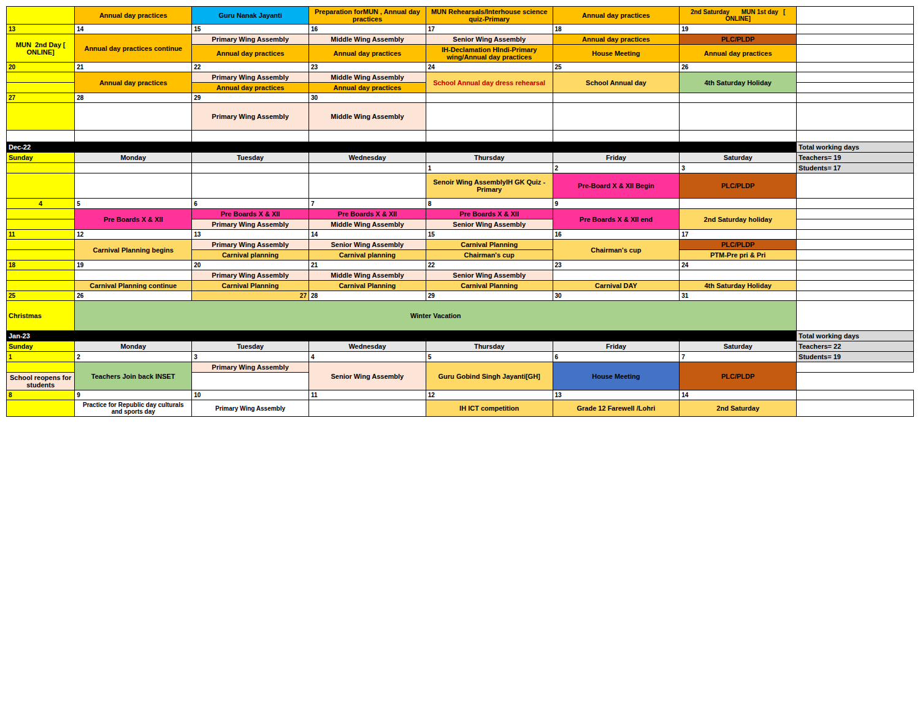| | Annual day practices | Guru Nanak Jayanti | Preparation forMUN , Annual day practices | MUN Rehearsals/Interhouse science quiz-Primary | Annual day practices | 2nd Saturday MUN 1st day [ ONLINE] | |
| 13 | 14 | 15 | 16 | 17 | 18 | 19 | |
| MUN 2nd Day [ ONLINE] | Annual day practices continue | Primary Wing Assembly | Middle Wing Assembly | Senior Wing Assembly | Annual day practices | PLC/PLDP | |
| Annual day practices | Annual day practices | IH-Declamation HIndi-Primary wing/Annual day practices | House Meeting | Annual day practices | |
| 20 | 21 | 22 | 23 | 24 | 25 | 26 | |
| | Annual day practices | Primary Wing Assembly | Middle Wing Assembly | School Annual day dress rehearsal | School Annual day | 4th Saturday Holiday | |
| | Annual day practices | Annual day practices | |
| 27 | 28 | 29 | 30 | | | | |
| | | Primary Wing Assembly | Middle Wing Assembly | | | | |
| Dec-22 | | | | | | | Total working days |
| Sunday | Monday | Tuesday | Wednesday | Thursday | Friday | Saturday | Teachers= 19 |
| | | | | 1 | 2 | 3 | Students= 17 |
| | | | | Senoir Wing AssemblyIH GK Quiz -Primary | Pre-Board X & XII Begin | PLC/PLDP | |
| 4 | 5 | 6 | 7 | 8 | 9 | | |
| | Pre Boards X & XII | Pre Boards X & XII | Pre Boards X & XII | Pre Boards X & XII | Pre Boards X & XII end | 2nd Saturday holiday | |
| | Primary Wing Assembly | Middle Wing Assembly | Senior Wing Assembly | |
| 11 | 12 | 13 | 14 | 15 | 16 | 17 | |
| | Carnival Planning begins | Primary Wing Assembly | Senior Wing Assembly | Carnival Planning | Chairman's cup | PLC/PLDP | |
| | Carnival planning | Carnival planning | Chairman's cup | PTM-Pre pri & Pri | |
| 18 | 19 | 20 | 21 | 22 | 23 | 24 | |
| | | Primary Wing Assembly | Middle Wing Assembly | Senior Wing Assembly | | | |
| | Carnival Planning continue | Carnival Planning | Carnival Planning | Carnival Planning | Carnival DAY | 4th Saturday Holiday | |
| 25 | 26 | 27 | 28 | 29 | 30 | 31 | |
| Christmas | Winter Vacation | |
| Jan-23 | | | | | | | Total working days |
| Sunday | Monday | Tuesday | Wednesday | Thursday | Friday | Saturday | Teachers= 22 |
| 1 | 2 | 3 | 4 | 5 | 6 | 7 | Students= 19 |
| | Teachers Join back INSET | Primary Wing Assembly | Senior Wing Assembly | Guru Gobind Singh Jayanti[GH] | House Meeting | PLC/PLDP | |
| School reopens for students | |
| 8 | 9 | 10 | 11 | 12 | 13 | 14 | |
| | Practice for Republic day culturals and sports day | Primary Wing Assembly | | IH ICT competition | Grade 12 Farewell /Lohri | 2nd Saturday | |